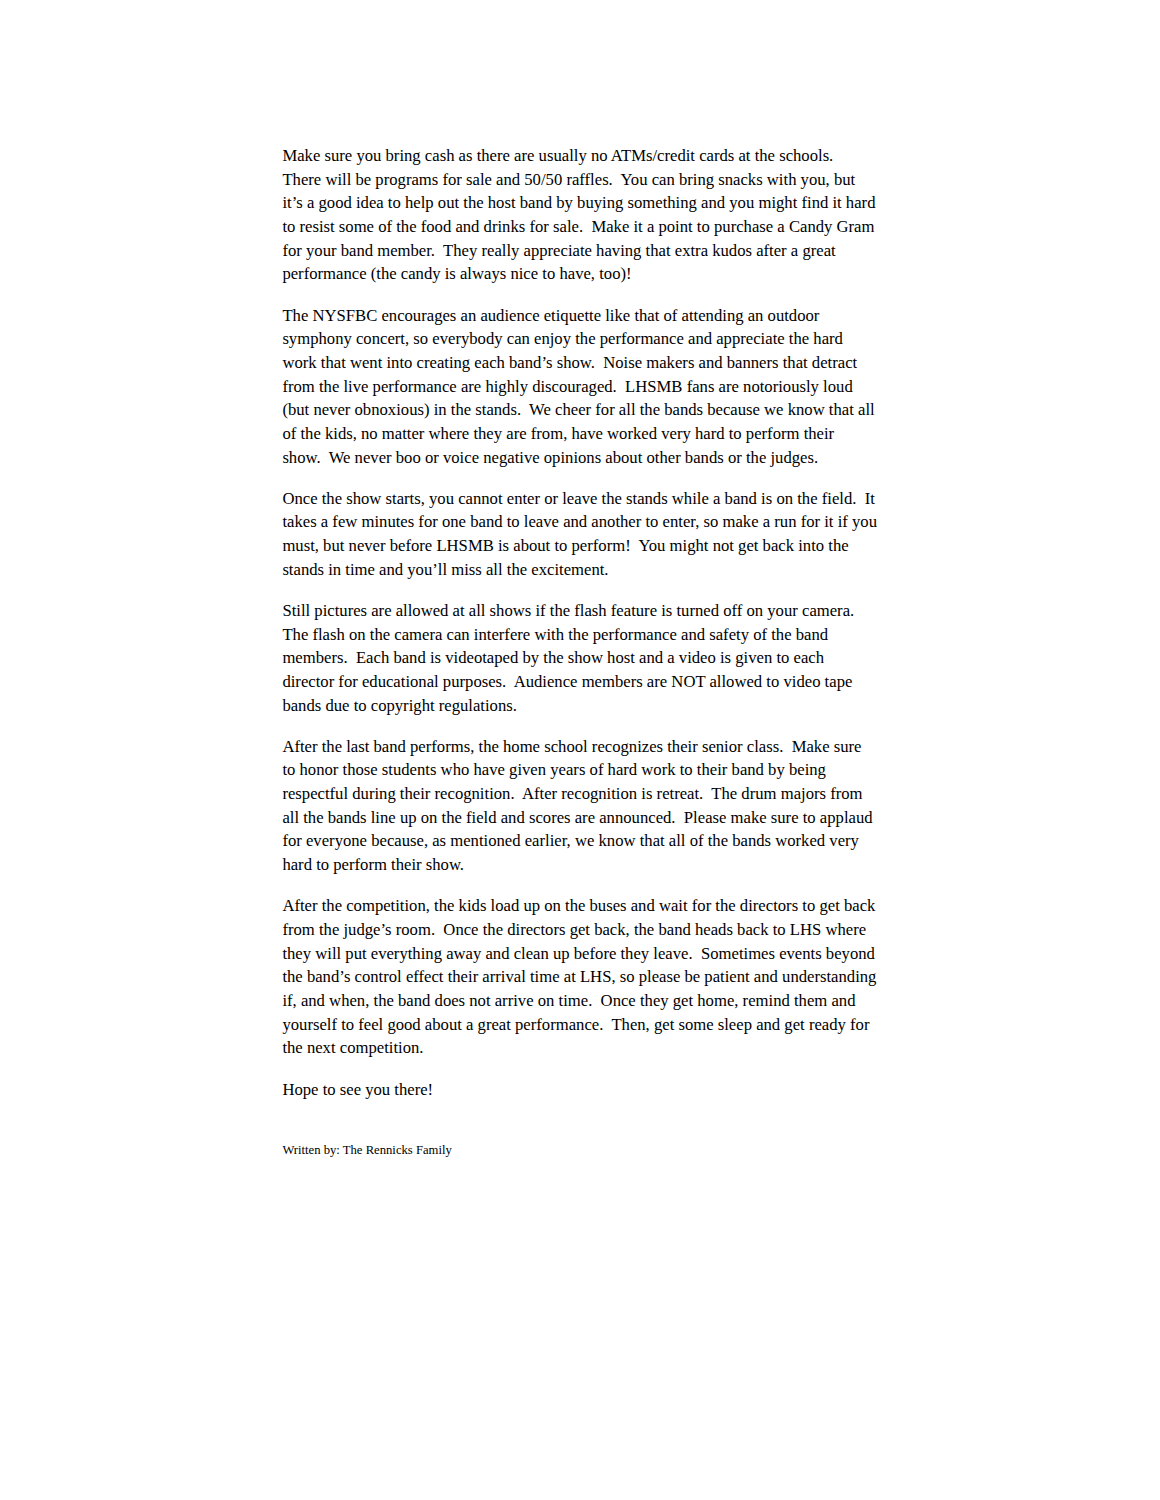Make sure you bring cash as there are usually no ATMs/credit cards at the schools. There will be programs for sale and 50/50 raffles. You can bring snacks with you, but it’s a good idea to help out the host band by buying something and you might find it hard to resist some of the food and drinks for sale. Make it a point to purchase a Candy Gram for your band member. They really appreciate having that extra kudos after a great performance (the candy is always nice to have, too)!
The NYSFBC encourages an audience etiquette like that of attending an outdoor symphony concert, so everybody can enjoy the performance and appreciate the hard work that went into creating each band’s show. Noise makers and banners that detract from the live performance are highly discouraged. LHSMB fans are notoriously loud (but never obnoxious) in the stands. We cheer for all the bands because we know that all of the kids, no matter where they are from, have worked very hard to perform their show. We never boo or voice negative opinions about other bands or the judges.
Once the show starts, you cannot enter or leave the stands while a band is on the field. It takes a few minutes for one band to leave and another to enter, so make a run for it if you must, but never before LHSMB is about to perform! You might not get back into the stands in time and you’ll miss all the excitement.
Still pictures are allowed at all shows if the flash feature is turned off on your camera. The flash on the camera can interfere with the performance and safety of the band members. Each band is videotaped by the show host and a video is given to each director for educational purposes. Audience members are NOT allowed to video tape bands due to copyright regulations.
After the last band performs, the home school recognizes their senior class. Make sure to honor those students who have given years of hard work to their band by being respectful during their recognition. After recognition is retreat. The drum majors from all the bands line up on the field and scores are announced. Please make sure to applaud for everyone because, as mentioned earlier, we know that all of the bands worked very hard to perform their show.
After the competition, the kids load up on the buses and wait for the directors to get back from the judge’s room. Once the directors get back, the band heads back to LHS where they will put everything away and clean up before they leave. Sometimes events beyond the band’s control effect their arrival time at LHS, so please be patient and understanding if, and when, the band does not arrive on time. Once they get home, remind them and yourself to feel good about a great performance. Then, get some sleep and get ready for the next competition.
Hope to see you there!
Written by: The Rennicks Family